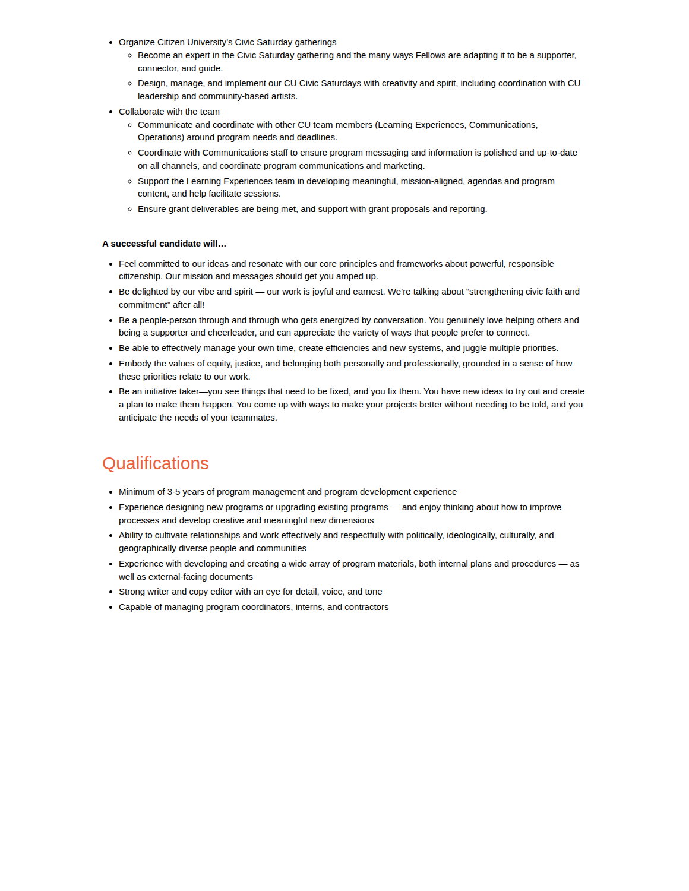Organize Citizen University’s Civic Saturday gatherings
Become an expert in the Civic Saturday gathering and the many ways Fellows are adapting it to be a supporter, connector, and guide.
Design, manage, and implement our CU Civic Saturdays with creativity and spirit, including coordination with CU leadership and community-based artists.
Collaborate with the team
Communicate and coordinate with other CU team members (Learning Experiences, Communications, Operations) around program needs and deadlines.
Coordinate with Communications staff to ensure program messaging and information is polished and up-to-date on all channels, and coordinate program communications and marketing.
Support the Learning Experiences team in developing meaningful, mission-aligned, agendas and program content, and help facilitate sessions.
Ensure grant deliverables are being met, and support with grant proposals and reporting.
A successful candidate will…
Feel committed to our ideas and resonate with our core principles and frameworks about powerful, responsible citizenship. Our mission and messages should get you amped up.
Be delighted by our vibe and spirit — our work is joyful and earnest. We’re talking about “strengthening civic faith and commitment” after all!
Be a people-person through and through who gets energized by conversation. You genuinely love helping others and being a supporter and cheerleader, and can appreciate the variety of ways that people prefer to connect.
Be able to effectively manage your own time, create efficiencies and new systems, and juggle multiple priorities.
Embody the values of equity, justice, and belonging both personally and professionally, grounded in a sense of how these priorities relate to our work.
Be an initiative taker—you see things that need to be fixed, and you fix them. You have new ideas to try out and create a plan to make them happen. You come up with ways to make your projects better without needing to be told, and you anticipate the needs of your teammates.
Qualifications
Minimum of 3-5 years of program management and program development experience
Experience designing new programs or upgrading existing programs — and enjoy thinking about how to improve processes and develop creative and meaningful new dimensions
Ability to cultivate relationships and work effectively and respectfully with politically, ideologically, culturally, and geographically diverse people and communities
Experience with developing and creating a wide array of program materials, both internal plans and procedures — as well as external-facing documents
Strong writer and copy editor with an eye for detail, voice, and tone
Capable of managing program coordinators, interns, and contractors